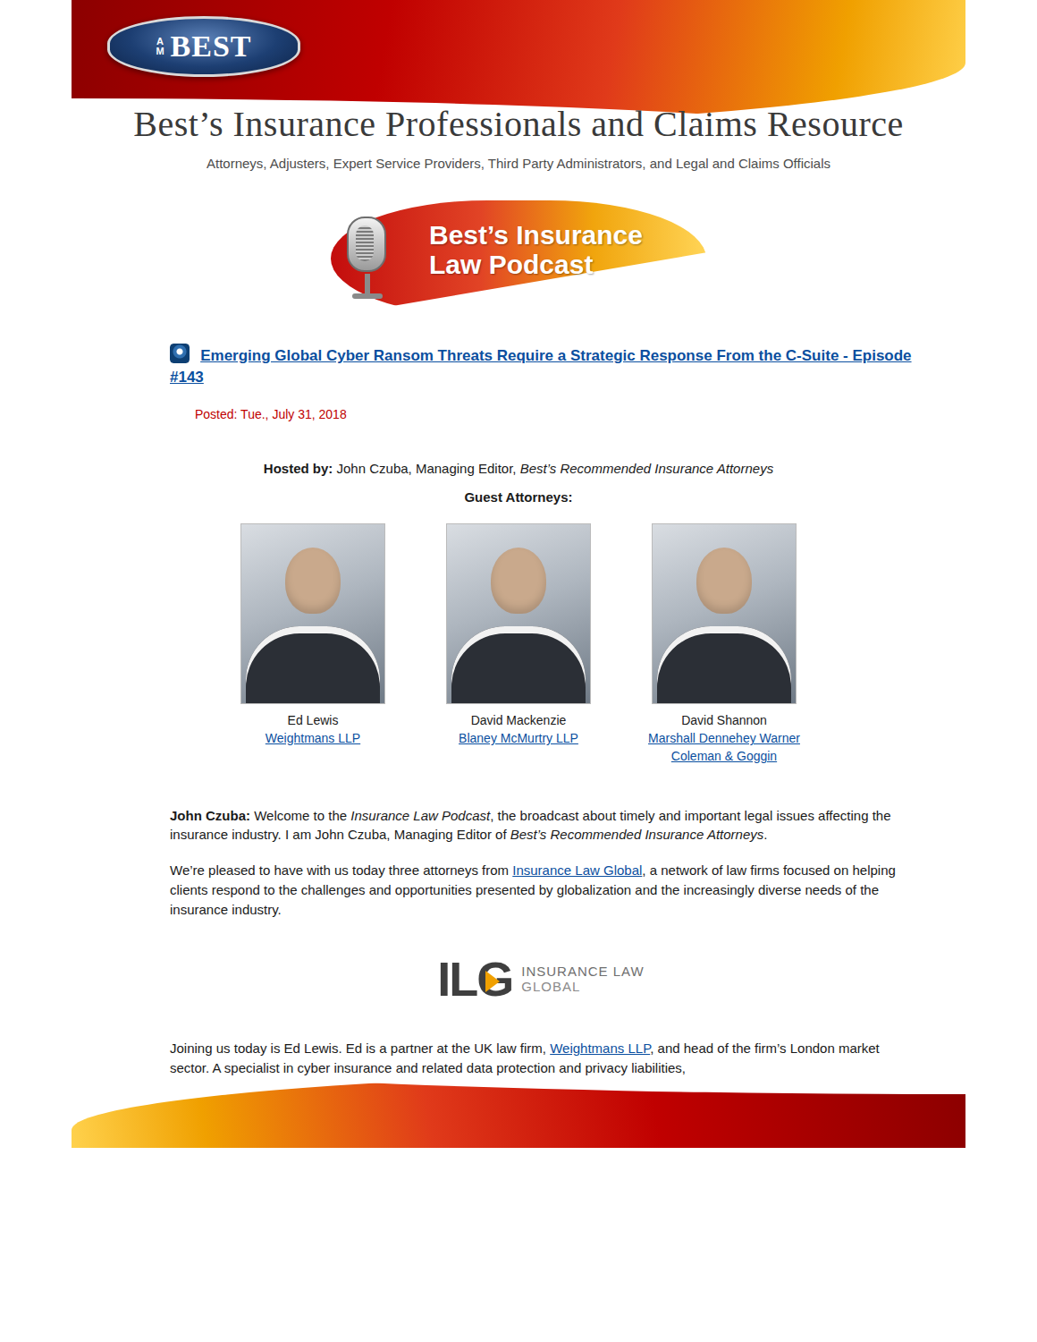A
M
BEST
Best’s Insurance Professionals and Claims Resource
Attorneys, Adjusters, Expert Service Providers, Third Party Administrators, and Legal and Claims Officials
Best’s Insurance
Law Podcast
Emerging Global Cyber Ransom Threats Require a Strategic Response From the C-Suite - Episode #143
Posted: Tue., July 31, 2018
Hosted by: John Czuba, Managing Editor, Best’s Recommended Insurance Attorneys
Guest Attorneys:
Ed Lewis
Weightmans LLP
David Mackenzie
Blaney McMurtry LLP
David Shannon
Marshall Dennehey Warner Coleman & Goggin
John Czuba: Welcome to the Insurance Law Podcast, the broadcast about timely and important legal issues affecting the insurance industry. I am John Czuba, Managing Editor of Best’s Recommended Insurance Attorneys.
We’re pleased to have with us today three attorneys from Insurance Law Global, a network of law firms focused on helping clients respond to the challenges and opportunities presented by globalization and the increasingly diverse needs of the insurance industry.
ILG
Insurance Law
Global
Joining us today is Ed Lewis. Ed is a partner at the UK law firm, Weightmans LLP, and head of the firm’s London market sector. A specialist in cyber insurance and related data protection and privacy liabilities,